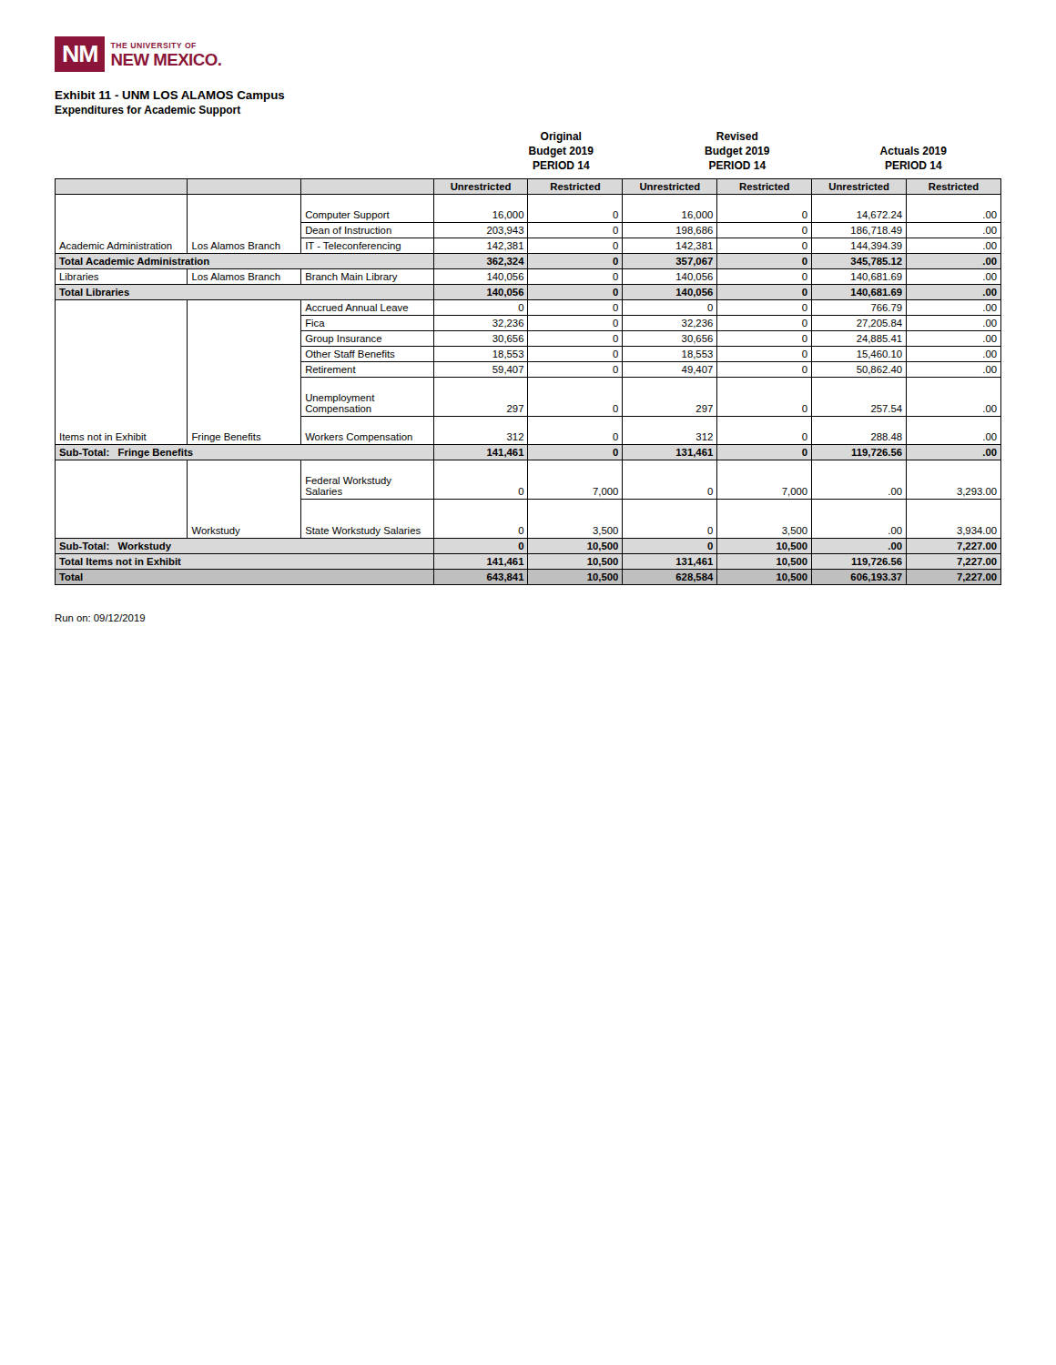NM THE UNIVERSITY OF
NEW MEXICO.
Exhibit 11 - UNM LOS ALAMOS Campus
Expenditures for Academic Support
| | Original | Revised | |
| | Budget 2019 | Budget 2019 | Actuals 2019 |
| | PERIOD 14 | PERIOD 14 | PERIOD 14 |
| | | | Unrestricted | Restricted | Unrestricted | Restricted | Unrestricted | Restricted |
| --- | --- | --- | --- | --- | --- | --- | --- | --- |
| Academic Administration | Los Alamos Branch | Computer Support | 16,000 | 0 | 16,000 | 0 | 14,672.24 | .00 |
| Dean of Instruction | 203,943 | 0 | 198,686 | 0 | 186,718.49 | .00 |
| IT - Teleconferencing | 142,381 | 0 | 142,381 | 0 | 144,394.39 | .00 |
| Total Academic Administration | 362,324 | 0 | 357,067 | 0 | 345,785.12 | .00 |
| Libraries | Los Alamos Branch | Branch Main Library | 140,056 | 0 | 140,056 | 0 | 140,681.69 | .00 |
| Total Libraries | 140,056 | 0 | 140,056 | 0 | 140,681.69 | .00 |
| Items not in Exhibit | Fringe Benefits | Accrued Annual Leave | 0 | 0 | 0 | 0 | 766.79 | .00 |
| Fica | 32,236 | 0 | 32,236 | 0 | 27,205.84 | .00 |
| Group Insurance | 30,656 | 0 | 30,656 | 0 | 24,885.41 | .00 |
| Other Staff Benefits | 18,553 | 0 | 18,553 | 0 | 15,460.10 | .00 |
| Retirement | 59,407 | 0 | 49,407 | 0 | 50,862.40 | .00 |
| Unemployment Compensation | 297 | 0 | 297 | 0 | 257.54 | .00 |
| Workers Compensation | 312 | 0 | 312 | 0 | 288.48 | .00 |
| Sub-Total: Fringe Benefits | 141,461 | 0 | 131,461 | 0 | 119,726.56 | .00 |
| | Workstudy | Federal Workstudy Salaries | 0 | 7,000 | 0 | 7,000 | .00 | 3,293.00 |
| State Workstudy Salaries | 0 | 3,500 | 0 | 3,500 | .00 | 3,934.00 |
| Sub-Total: Workstudy | 0 | 10,500 | 0 | 10,500 | .00 | 7,227.00 |
| Total Items not in Exhibit | 141,461 | 10,500 | 131,461 | 10,500 | 119,726.56 | 7,227.00 |
| Total | 643,841 | 10,500 | 628,584 | 10,500 | 606,193.37 | 7,227.00 |
Run on: 09/12/2019